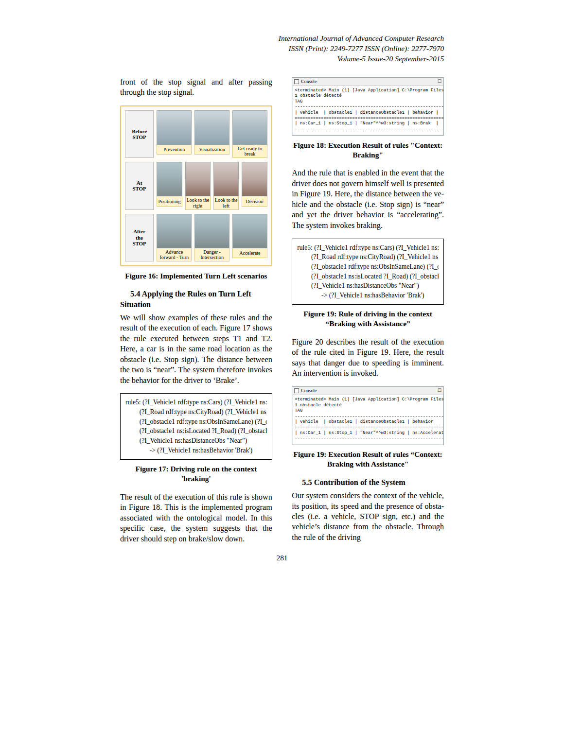International Journal of Advanced Computer Research
ISSN (Print): 2249-7277 ISSN (Online): 2277-7970
Volume-5 Issue-20 September-2015
front of the stop signal and after passing through the stop signal.
Before
STOP
Prevention
Visualization
Get ready to break
At
STOP
Positioning
Look to the right
Look to the left
Decision
After
the
STOP
Advance forward - Turn
Danger - Intersection
Accelerate
Figure 16: Implemented Turn Left scenarios
5.4 Applying the Rules on Turn Left Situation
We will show examples of these rules and the result of the execution of each. Figure 17 shows the rule executed between steps T1 and T2. Here, a car is in the same road location as the obstacle (i.e. Stop sign). The distance between the two is “near”. The system therefore invokes the behavior for the driver to ‘Brake’.
rule5: (?I_Vehicle1 rdf:type ns:Cars) (?I_Vehicle1 ns:isLocated ?I_Road)
(?I_Road rdf:type ns:CityRoad) (?I_Vehicle1 ns:haslane1)
(?I_obstacle1 rdf:type ns:ObsInSameLane) (?I_obstacle1 rdf:type ns:Stop)
(?I_obstacle1 ns:isLocated ?I_Road) (?I_obstacle1 ns:haslane1)
(?I_Vehicle1 ns:hasDistanceObs "Near")
-> (?I_Vehicle1 ns:hasBehavior 'Brak')
Figure 17: Driving rule on the context 'braking'
The result of the execution of this rule is shown in Figure 18. This is the implemented program associated with the ontological model. In this specific case, the system suggests that the driver should step on brake/slow down.
Console☐
<terminated> Main (1) [Java Application] C:\Program Files\Java\jre1.8.0_40\bin\javaw.exe (25 juin 2015 16:22:56)
1 obstacle détecté
TAG
-----------------------------------------------------------
| vehicle  | obstacle1 | distanceObstacle1 | behavior |
===========================================================
| ns:Car_1 | ns:Stop_1 | "Near"^^w3:string | ns:Brak  |
-----------------------------------------------------------
Figure 18: Execution Result of rules "Context: Braking"
And the rule that is enabled in the event that the driver does not govern himself well is presented in Figure 19. Here, the distance between the vehicle and the obstacle (i.e. Stop sign) is “near” and yet the driver behavior is “accelerating”. The system invokes braking.
rule5: (?I_Vehicle1 rdf:type ns:Cars) (?I_Vehicle1 ns:isLocated ?I_Road)
(?I_Road rdf:type ns:CityRoad) (?I_Vehicle1 ns:haslane1)
(?I_obstacle1 rdf:type ns:ObsInSameLane) (?I_obstacle1 rdf:type ns:Stop)
(?I_obstacle1 ns:isLocated ?I_Road) (?I_obstacle1 ns:haslane1)
(?I_Vehicle1 ns:hasDistanceObs "Near")
-> (?I_Vehicle1 ns:hasBehavior 'Brak')
Figure 19: Rule of driving in the context “Braking with Assistance”
Figure 20 describes the result of the execution of the rule cited in Figure 19. Here, the result says that danger due to speeding is imminent. An intervention is invoked.
Console☐
<terminated> Main (1) [Java Application] C:\Program Files\Java\jre1.8.0_40\bin\javaw.exe (25 juin 2015 16:29:04)
1 obstacle détecté
TAG
-------------------------------------------------------------------------------
| vehicle  | obstacle1 | distanceObstacle1 | behavior      | danger          |
===============================================================================
| ns:Car_1 | ns:Stop_1 | "Near"^^w3:string | ns:Accelerate | ns:SpeedDanger  |
-------------------------------------------------------------------------------
Figure 19: Execution Result of rules “Context: Braking with Assistance"
5.5 Contribution of the System
Our system considers the context of the vehicle, its position, its speed and the presence of obstacles (i.e. a vehicle, STOP sign, etc.) and the vehicle’s distance from the obstacle. Through the rule of the driving
281